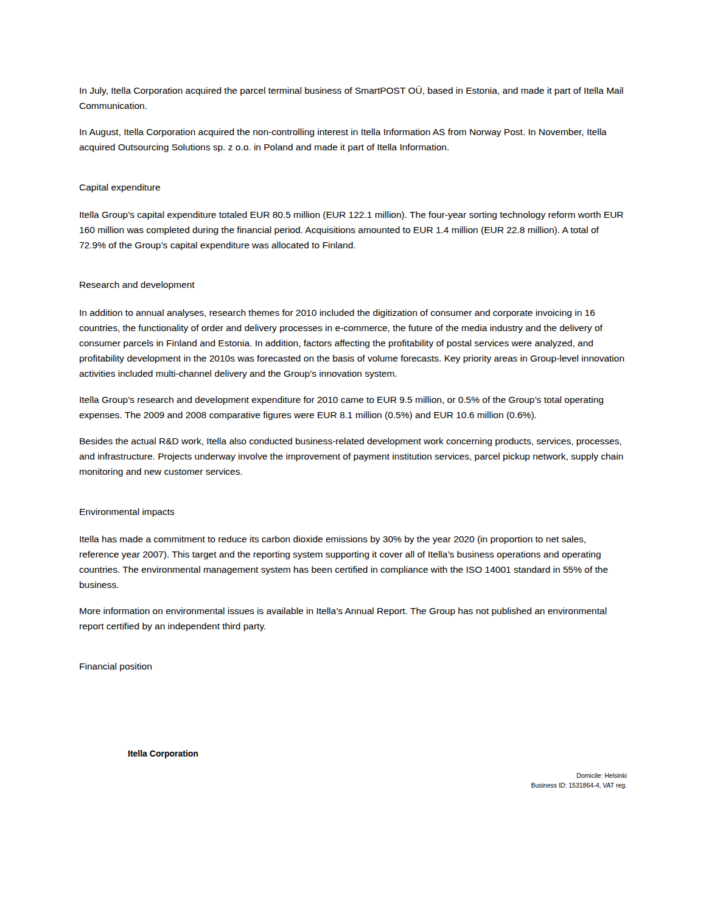In July, Itella Corporation acquired the parcel terminal business of SmartPOST OÜ, based in Estonia, and made it part of Itella Mail Communication.
In August, Itella Corporation acquired the non-controlling interest in Itella Information AS from Norway Post. In November, Itella acquired Outsourcing Solutions sp. z o.o. in Poland and made it part of Itella Information.
Capital expenditure
Itella Group’s capital expenditure totaled EUR 80.5 million (EUR 122.1 million). The four-year sorting technology reform worth EUR 160 million was completed during the financial period. Acquisitions amounted to EUR 1.4 million (EUR 22.8 million). A total of 72.9% of the Group’s capital expenditure was allocated to Finland.
Research and development
In addition to annual analyses, research themes for 2010 included the digitization of consumer and corporate invoicing in 16 countries, the functionality of order and delivery processes in e-commerce, the future of the media industry and the delivery of consumer parcels in Finland and Estonia. In addition, factors affecting the profitability of postal services were analyzed, and profitability development in the 2010s was forecasted on the basis of volume forecasts. Key priority areas in Group-level innovation activities included multi-channel delivery and the Group’s innovation system.
Itella Group’s research and development expenditure for 2010 came to EUR 9.5 million, or 0.5% of the Group’s total operating expenses. The 2009 and 2008 comparative figures were EUR 8.1 million (0.5%) and EUR 10.6 million (0.6%).
Besides the actual R&D work, Itella also conducted business-related development work concerning products, services, processes, and infrastructure. Projects underway involve the improvement of payment institution services, parcel pickup network, supply chain monitoring and new customer services.
Environmental impacts
Itella has made a commitment to reduce its carbon dioxide emissions by 30% by the year 2020 (in proportion to net sales, reference year 2007). This target and the reporting system supporting it cover all of Itella’s business operations and operating countries. The environmental management system has been certified in compliance with the ISO 14001 standard in 55% of the business.
More information on environmental issues is available in Itella’s Annual Report. The Group has not published an environmental report certified by an independent third party.
Financial position
Itella Corporation
Domicile: Helsinki
Business ID: 1531864-4, VAT reg.